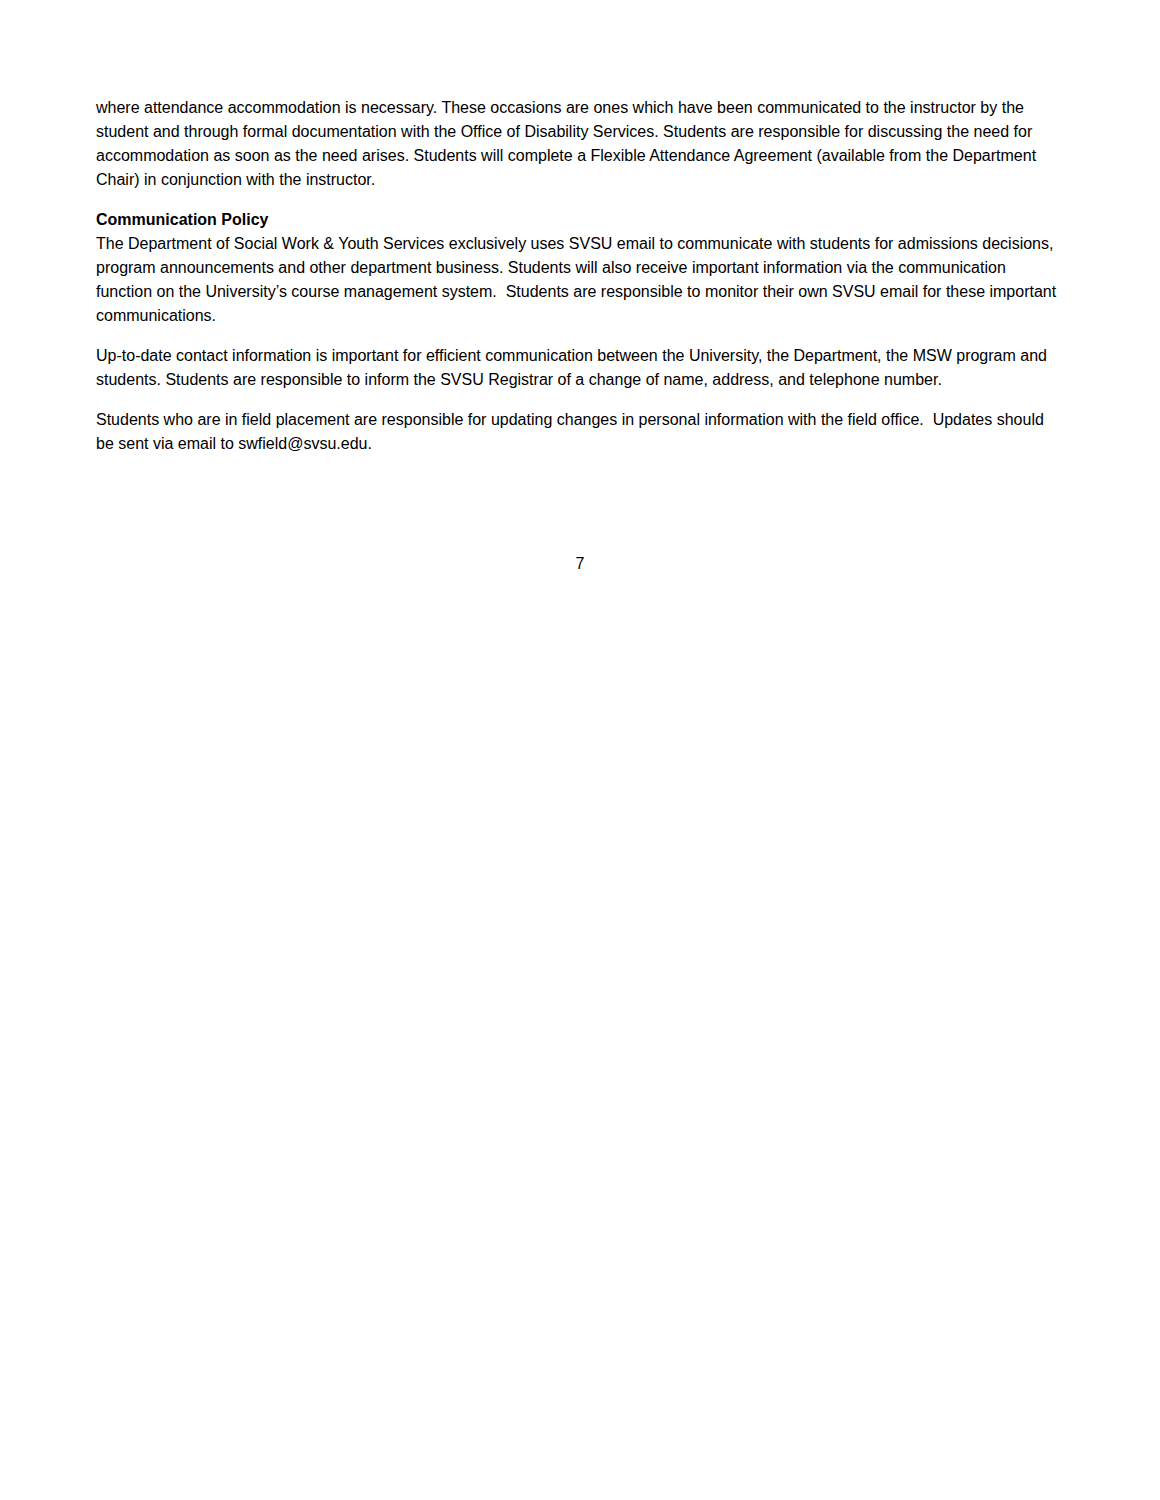where attendance accommodation is necessary. These occasions are ones which have been communicated to the instructor by the student and through formal documentation with the Office of Disability Services. Students are responsible for discussing the need for accommodation as soon as the need arises. Students will complete a Flexible Attendance Agreement (available from the Department Chair) in conjunction with the instructor.
Communication Policy
The Department of Social Work & Youth Services exclusively uses SVSU email to communicate with students for admissions decisions, program announcements and other department business. Students will also receive important information via the communication function on the University’s course management system. Students are responsible to monitor their own SVSU email for these important communications.
Up-to-date contact information is important for efficient communication between the University, the Department, the MSW program and students. Students are responsible to inform the SVSU Registrar of a change of name, address, and telephone number.
Students who are in field placement are responsible for updating changes in personal information with the field office. Updates should be sent via email to swfield@svsu.edu.
7